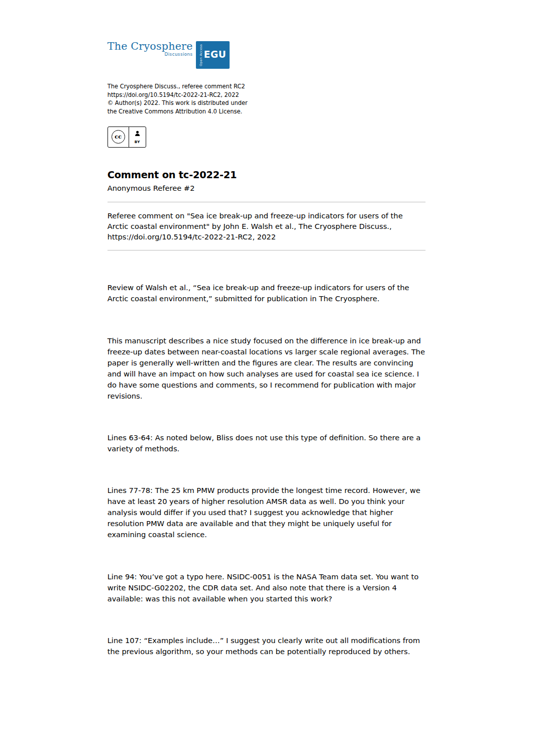The Cryosphere Discussions
Open Access EGU
The Cryosphere Discuss., referee comment RC2
https://doi.org/10.5194/tc-2022-21-RC2, 2022
© Author(s) 2022. This work is distributed under
the Creative Commons Attribution 4.0 License.
cc
BY
Comment on tc-2022-21
Anonymous Referee #2
Referee comment on "Sea ice break-up and freeze-up indicators for users of the Arctic coastal environment" by John E. Walsh et al., The Cryosphere Discuss., https://doi.org/10.5194/tc-2022-21-RC2, 2022
Review of Walsh et al., “Sea ice break-up and freeze-up indicators for users of the Arctic coastal environment,” submitted for publication in The Cryosphere.
This manuscript describes a nice study focused on the difference in ice break-up and freeze-up dates between near-coastal locations vs larger scale regional averages. The paper is generally well-written and the figures are clear. The results are convincing and will have an impact on how such analyses are used for coastal sea ice science. I do have some questions and comments, so I recommend for publication with major revisions.
Lines 63-64: As noted below, Bliss does not use this type of definition. So there are a variety of methods.
Lines 77-78: The 25 km PMW products provide the longest time record. However, we have at least 20 years of higher resolution AMSR data as well. Do you think your analysis would differ if you used that? I suggest you acknowledge that higher resolution PMW data are available and that they might be uniquely useful for examining coastal science.
Line 94: You’ve got a typo here. NSIDC-0051 is the NASA Team data set. You want to write NSIDC-G02202, the CDR data set. And also note that there is a Version 4 available: was this not available when you started this work?
Line 107: “Examples include…” I suggest you clearly write out all modifications from the previous algorithm, so your methods can be potentially reproduced by others.